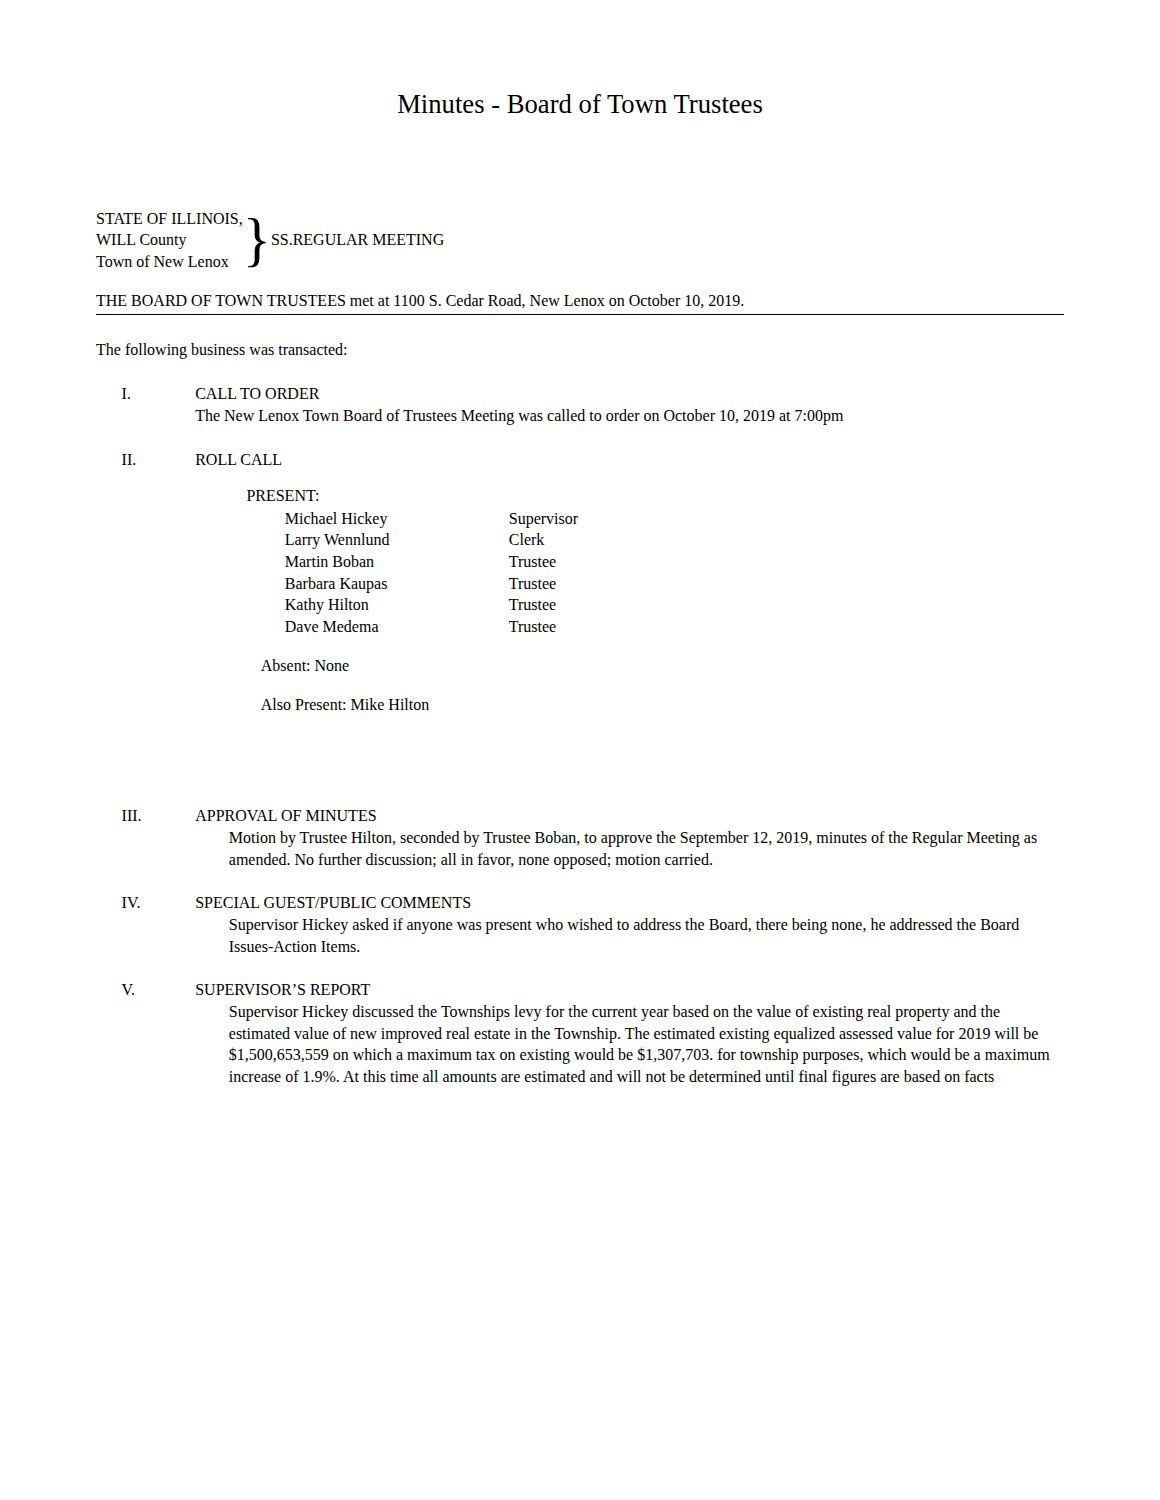Minutes - Board of Town Trustees
| STATE OF ILLINOIS, WILL County Town of New Lenox | } | SS. | REGULAR MEETING |
THE BOARD OF TOWN TRUSTEES met at 1100 S. Cedar Road, New Lenox on October 10, 2019.
The following business was transacted:
I. CALL TO ORDER The New Lenox Town Board of Trustees Meeting was called to order on October 10, 2019 at 7:00pm
II. ROLL CALL
PRESENT:
| Michael Hickey | Supervisor |
| Larry Wennlund | Clerk |
| Martin Boban | Trustee |
| Barbara Kaupas | Trustee |
| Kathy Hilton | Trustee |
| Dave Medema | Trustee |
Absent: None
Also Present: Mike Hilton
III. APPROVAL OF MINUTES Motion by Trustee Hilton, seconded by Trustee Boban, to approve the September 12, 2019, minutes of the Regular Meeting as amended. No further discussion; all in favor, none opposed; motion carried.
IV. SPECIAL GUEST/PUBLIC COMMENTS Supervisor Hickey asked if anyone was present who wished to address the Board, there being none, he addressed the Board Issues-Action Items.
V. SUPERVISOR’S REPORT Supervisor Hickey discussed the Townships levy for the current year based on the value of existing real property and the estimated value of new improved real estate in the Township. The estimated existing equalized assessed value for 2019 will be $1,500,653,559 on which a maximum tax on existing would be $1,307,703. for township purposes, which would be a maximum increase of 1.9%. At this time all amounts are estimated and will not be determined until final figures are based on facts